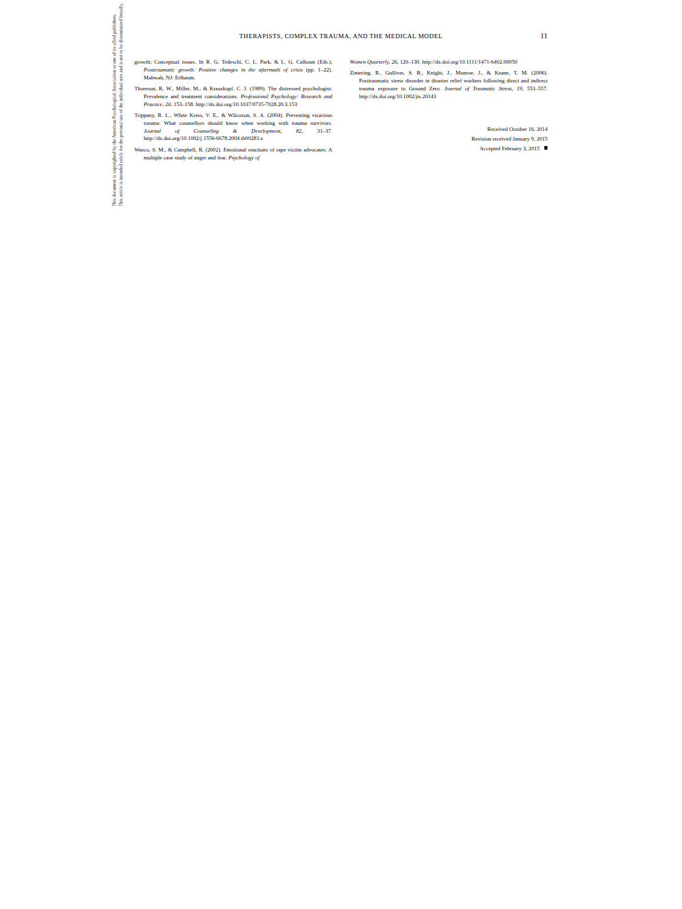This document is copyrighted by the American Psychological Association or one of its allied publishers. This article is intended solely for the personal use of the individual user and is not to be disseminated broadly.
Therapists, Complex Trauma, and the Medical Model
11
growth; Conceptual issues. In R. G. Tedeschi, C. L. Park, & L. G. Calhoun (Eds.), Posttraumatic growth: Positive changes in the aftermath of crisis (pp. 1–22). Mahwah, NJ: Erlbaum.
Thoreson, R. W., Miller, M., & Krauskopf, C. J. (1989). The distressed psychologist: Prevalence and treatment considerations. Professional Psychology: Research and Practice, 20, 153–158. http://dx.doi.org/10.1037/0735-7028.20.3.153
Trippany, R. L., White Kress, V. E., & Wilcoxon, S. A. (2004). Preventing vicarious trauma: What counsellors should know when working with trauma survivors. Journal of Counseling & Development, 82, 31–37. http://dx.doi.org/10.1002/j.1556-6678.2004.tb00283.x
Wasco, S. M., & Campbell, R. (2002). Emotional reactions of rape victim advocates: A multiple case study of anger and fear. Psychology of
Women Quarterly, 26, 120–130. http://dx.doi.org/10.1111/1471-6402.00050
Zimering, R., Gulliver, S. B., Knight, J., Munroe, J., & Keane, T. M. (2006). Posttraumatic stress disorder in disaster relief workers following direct and indirect trauma exposure to Ground Zero. Journal of Traumatic Stress, 19, 553–557. http://dx.doi.org/10.1002/jts.20143
Received October 16, 2014
Revision received January 9, 2015
Accepted February 3, 2015